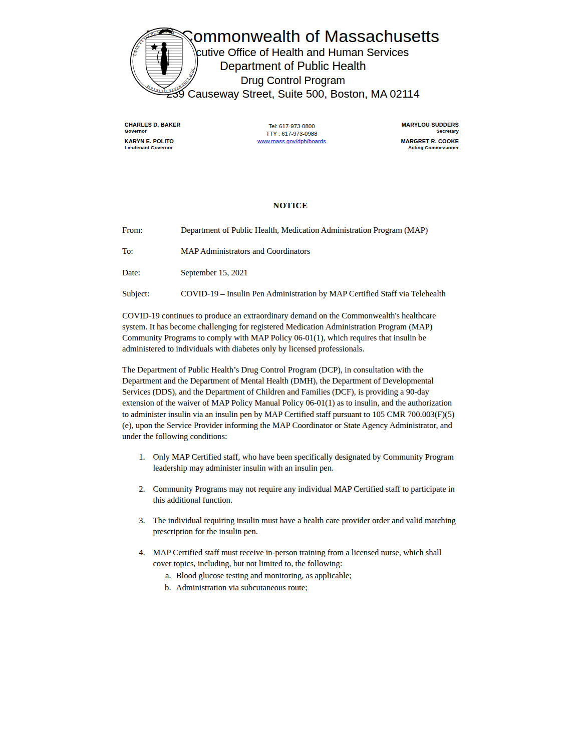ENSE PETIT PLACIDAM SUB LIBERTATE QUIETEM
The Commonwealth of Massachusetts
Executive Office of Health and Human Services
Department of Public Health
Drug Control Program
239 Causeway Street, Suite 500, Boston, MA 02114
CHARLES D. BAKER
Governor
KARYN E. POLITO
Lieutenant Governor
Tel: 617-973-0800
TTY : 617-973-0988
www.mass.gov/dph/boards
MARYLOU SUDDERS
Secretary
MARGRET R. COOKE
Acting Commissioner
NOTICE
From:
Department of Public Health, Medication Administration Program (MAP)
To:
MAP Administrators and Coordinators
Date:
September 15, 2021
Subject:
COVID-19 – Insulin Pen Administration by MAP Certified Staff via Telehealth
COVID-19 continues to produce an extraordinary demand on the Commonwealth's healthcare system. It has become challenging for registered Medication Administration Program (MAP) Community Programs to comply with MAP Policy 06-01(1), which requires that insulin be administered to individuals with diabetes only by licensed professionals.
The Department of Public Health’s Drug Control Program (DCP), in consultation with the Department and the Department of Mental Health (DMH), the Department of Developmental Services (DDS), and the Department of Children and Families (DCF), is providing a 90-day extension of the waiver of MAP Policy Manual Policy 06-01(1) as to insulin, and the authorization to administer insulin via an insulin pen by MAP Certified staff pursuant to 105 CMR 700.003(F)(5)(e), upon the Service Provider informing the MAP Coordinator or State Agency Administrator, and under the following conditions:
Only MAP Certified staff, who have been specifically designated by Community Program leadership may administer insulin with an insulin pen.
Community Programs may not require any individual MAP Certified staff to participate in this additional function.
The individual requiring insulin must have a health care provider order and valid matching prescription for the insulin pen.
MAP Certified staff must receive in-person training from a licensed nurse, which shall cover topics, including, but not limited to, the following:
Blood glucose testing and monitoring, as applicable;
Administration via subcutaneous route;